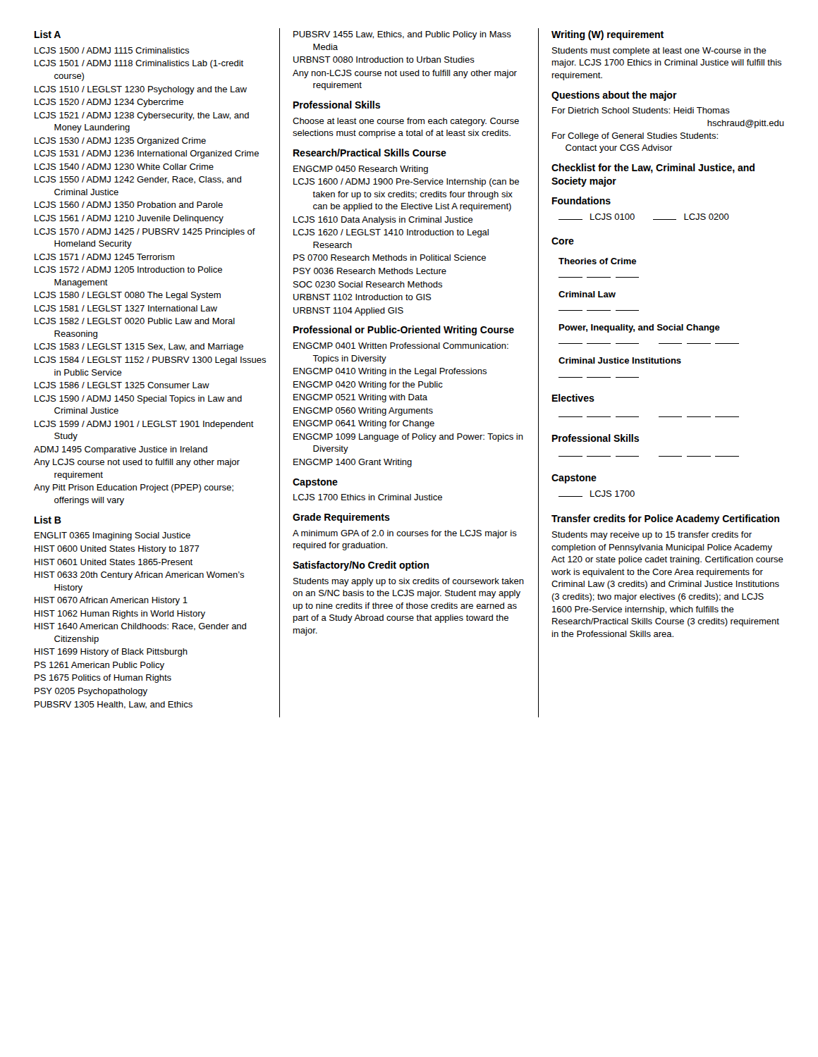List A
LCJS 1500 / ADMJ 1115 Criminalistics
LCJS 1501 / ADMJ 1118 Criminalistics Lab (1-credit course)
LCJS 1510 / LEGLST 1230 Psychology and the Law
LCJS 1520 / ADMJ 1234 Cybercrime
LCJS 1521 / ADMJ 1238 Cybersecurity, the Law, and Money Laundering
LCJS 1530 / ADMJ 1235 Organized Crime
LCJS 1531 / ADMJ 1236 International Organized Crime
LCJS 1540 / ADMJ 1230 White Collar Crime
LCJS 1550 / ADMJ 1242 Gender, Race, Class, and Criminal Justice
LCJS 1560 / ADMJ 1350 Probation and Parole
LCJS 1561 / ADMJ 1210 Juvenile Delinquency
LCJS 1570 / ADMJ 1425 / PUBSRV 1425 Principles of Homeland Security
LCJS 1571 / ADMJ 1245 Terrorism
LCJS 1572 / ADMJ 1205 Introduction to Police Management
LCJS 1580 / LEGLST 0080 The Legal System
LCJS 1581 / LEGLST 1327 International Law
LCJS 1582 / LEGLST 0020 Public Law and Moral Reasoning
LCJS 1583 / LEGLST 1315 Sex, Law, and Marriage
LCJS 1584 / LEGLST 1152 / PUBSRV 1300 Legal Issues in Public Service
LCJS 1586 / LEGLST 1325 Consumer Law
LCJS 1590 / ADMJ 1450 Special Topics in Law and Criminal Justice
LCJS 1599 / ADMJ 1901 / LEGLST 1901 Independent Study
ADMJ 1495 Comparative Justice in Ireland
Any LCJS course not used to fulfill any other major requirement
Any Pitt Prison Education Project (PPEP) course; offerings will vary
List B
ENGLIT 0365 Imagining Social Justice
HIST 0600 United States History to 1877
HIST 0601 United States 1865-Present
HIST 0633 20th Century African American Women’s History
HIST 0670 African American History 1
HIST 1062 Human Rights in World History
HIST 1640 American Childhoods: Race, Gender and Citizenship
HIST 1699 History of Black Pittsburgh
PS 1261 American Public Policy
PS 1675 Politics of Human Rights
PSY 0205 Psychopathology
PUBSRV 1305 Health, Law, and Ethics
PUBSRV 1455 Law, Ethics, and Public Policy in Mass Media
URBNST 0080 Introduction to Urban Studies
Any non-LCJS course not used to fulfill any other major requirement
Professional Skills
Choose at least one course from each category. Course selections must comprise a total of at least six credits.
Research/Practical Skills Course
ENGCMP 0450 Research Writing
LCJS 1600 / ADMJ 1900 Pre-Service Internship (can be taken for up to six credits; credits four through six can be applied to the Elective List A requirement)
LCJS 1610 Data Analysis in Criminal Justice
LCJS 1620 / LEGLST 1410 Introduction to Legal Research
PS 0700 Research Methods in Political Science
PSY 0036 Research Methods Lecture
SOC 0230 Social Research Methods
URBNST 1102 Introduction to GIS
URBNST 1104 Applied GIS
Professional or Public-Oriented Writing Course
ENGCMP 0401 Written Professional Communication: Topics in Diversity
ENGCMP 0410 Writing in the Legal Professions
ENGCMP 0420 Writing for the Public
ENGCMP 0521 Writing with Data
ENGCMP 0560 Writing Arguments
ENGCMP 0641 Writing for Change
ENGCMP 1099 Language of Policy and Power: Topics in Diversity
ENGCMP 1400 Grant Writing
Capstone
LCJS 1700 Ethics in Criminal Justice
Grade Requirements
A minimum GPA of 2.0 in courses for the LCJS major is required for graduation.
Satisfactory/No Credit option
Students may apply up to six credits of coursework taken on an S/NC basis to the LCJS major. Student may apply up to nine credits if three of those credits are earned as part of a Study Abroad course that applies toward the major.
Writing (W) requirement
Students must complete at least one W-course in the major. LCJS 1700 Ethics in Criminal Justice will fulfill this requirement.
Questions about the major
For Dietrich School Students: Heidi Thomas
hschraud@pitt.edu For College of General Studies Students:
Contact your CGS Advisor
Checklist for the Law, Criminal Justice, and Society major
Foundations
LCJS 0100 LCJS 0200
Core
Theories of Crime
Criminal Law
Power, Inequality, and Social Change
Criminal Justice Institutions
Electives
Professional Skills
Capstone
LCJS 1700
Transfer credits for Police Academy Certification
Students may receive up to 15 transfer credits for completion of Pennsylvania Municipal Police Academy Act 120 or state police cadet training. Certification course work is equivalent to the Core Area requirements for Criminal Law (3 credits) and Criminal Justice Institutions (3 credits); two major electives (6 credits); and LCJS 1600 Pre-Service internship, which fulfills the Research/Practical Skills Course (3 credits) requirement in the Professional Skills area.